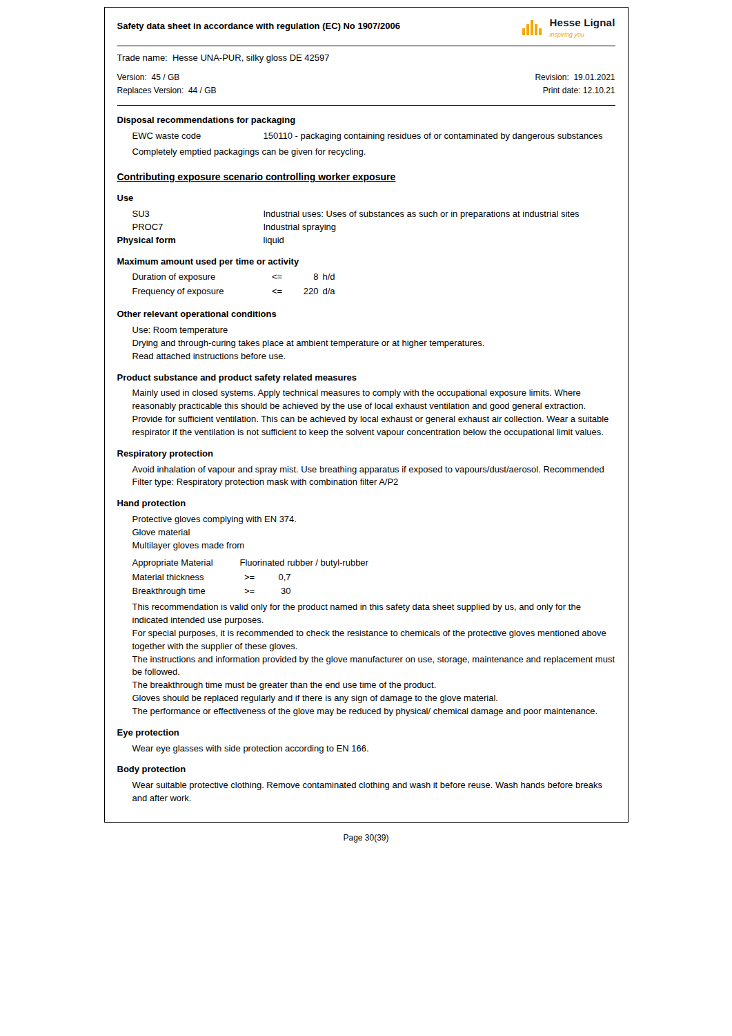Safety data sheet in accordance with regulation (EC) No 1907/2006
Hesse Lignal
inspiring you
Trade name: Hesse UNA-PUR, silky gloss DE 42597
Version: 45 / GB
Replaces Version: 44 / GB
Revision: 19.01.2021
Print date: 12.10.21
Disposal recommendations for packaging
EWC waste code
150110 - packaging containing residues of or contaminated by dangerous substances
Completely emptied packagings can be given for recycling.
Contributing exposure scenario controlling worker exposure
Use
SU3
Industrial uses: Uses of substances as such or in preparations at industrial sites
PROC7
Industrial spraying
Physical form
liquid
Maximum amount used per time or activity
| Duration of exposure | <= | 8 | h/d |
| Frequency of exposure | <= | 220 | d/a |
Other relevant operational conditions
Use: Room temperature
Drying and through-curing takes place at ambient temperature or at higher temperatures.
Read attached instructions before use.
Product substance and product safety related measures
Mainly used in closed systems. Apply technical measures to comply with the occupational exposure limits. Where reasonably practicable this should be achieved by the use of local exhaust ventilation and good general extraction. Provide for sufficient ventilation. This can be achieved by local exhaust or general exhaust air collection. Wear a suitable respirator if the ventilation is not sufficient to keep the solvent vapour concentration below the occupational limit values.
Respiratory protection
Avoid inhalation of vapour and spray mist. Use breathing apparatus if exposed to vapours/dust/aerosol. Recommended Filter type: Respiratory protection mask with combination filter A/P2
Hand protection
Protective gloves complying with EN 374.
Glove material
Multilayer gloves made from
| Appropriate Material | Fluorinated rubber / butyl-rubber |
| Material thickness | >= | 0,7 | |
| Breakthrough time | >= | 30 | |
This recommendation is valid only for the product named in this safety data sheet supplied by us, and only for the indicated intended use purposes.
For special purposes, it is recommended to check the resistance to chemicals of the protective gloves mentioned above together with the supplier of these gloves.
The instructions and information provided by the glove manufacturer on use, storage, maintenance and replacement must be followed.
The breakthrough time must be greater than the end use time of the product.
Gloves should be replaced regularly and if there is any sign of damage to the glove material.
The performance or effectiveness of the glove may be reduced by physical/ chemical damage and poor maintenance.
Eye protection
Wear eye glasses with side protection according to EN 166.
Body protection
Wear suitable protective clothing. Remove contaminated clothing and wash it before reuse. Wash hands before breaks and after work.
Page 30(39)